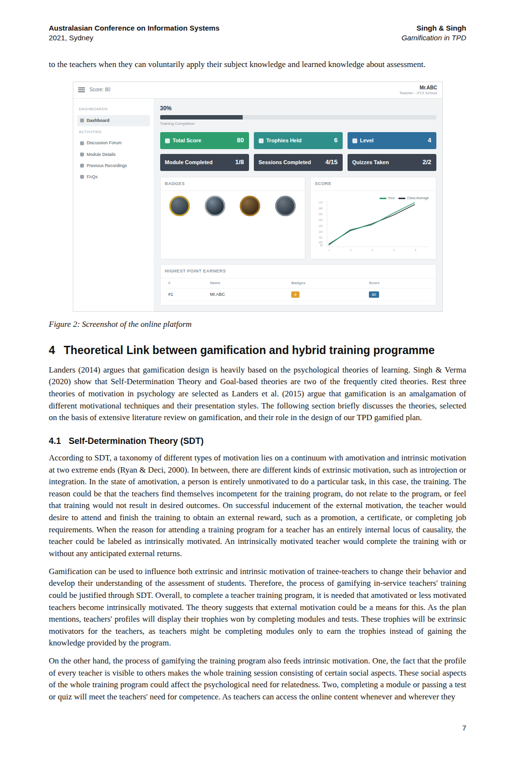Australasian Conference on Information Systems
2021, Sydney
Singh & Singh
Gamification in TPD
to the teachers when they can voluntarily apply their subject knowledge and learned knowledge about assessment.
Score: 80
Mr.ABC
Teacher - XYZ School
DASHBOARDS
Dashboard
ACTIVITIES
Discussion Forum
Module Details
Previous Recordings
FAQs
30%
Training Completion
Total Score 80
Trophies Held 6
Level 4
Module Completed 1/8
Sessions Completed 4/15
Quizzes Taken 2/2
BADGES
SCORE
Your Class Average
170 160 150 140 130 120 110 100 90 1 2 3 4 5
HIGHEST POINT EARNERS
| # | Name | Badges | Score |
| --- | --- | --- | --- |
| #1 | Mr.ABC | 4 | 80 |
Figure 2: Screenshot of the online platform
4 Theoretical Link between gamification and hybrid training programme
Landers (2014) argues that gamification design is heavily based on the psychological theories of learning. Singh & Verma (2020) show that Self-Determination Theory and Goal-based theories are two of the frequently cited theories. Rest three theories of motivation in psychology are selected as Landers et al. (2015) argue that gamification is an amalgamation of different motivational techniques and their presentation styles. The following section briefly discusses the theories, selected on the basis of extensive literature review on gamification, and their role in the design of our TPD gamified plan.
4.1 Self-Determination Theory (SDT)
According to SDT, a taxonomy of different types of motivation lies on a continuum with amotivation and intrinsic motivation at two extreme ends (Ryan & Deci, 2000). In between, there are different kinds of extrinsic motivation, such as introjection or integration. In the state of amotivation, a person is entirely unmotivated to do a particular task, in this case, the training. The reason could be that the teachers find themselves incompetent for the training program, do not relate to the program, or feel that training would not result in desired outcomes. On successful inducement of the external motivation, the teacher would desire to attend and finish the training to obtain an external reward, such as a promotion, a certificate, or completing job requirements. When the reason for attending a training program for a teacher has an entirely internal locus of causality, the teacher could be labeled as intrinsically motivated. An intrinsically motivated teacher would complete the training with or without any anticipated external returns.
Gamification can be used to influence both extrinsic and intrinsic motivation of trainee-teachers to change their behavior and develop their understanding of the assessment of students. Therefore, the process of gamifying in-service teachers' training could be justified through SDT. Overall, to complete a teacher training program, it is needed that amotivated or less motivated teachers become intrinsically motivated. The theory suggests that external motivation could be a means for this. As the plan mentions, teachers' profiles will display their trophies won by completing modules and tests. These trophies will be extrinsic motivators for the teachers, as teachers might be completing modules only to earn the trophies instead of gaining the knowledge provided by the program.
On the other hand, the process of gamifying the training program also feeds intrinsic motivation. One, the fact that the profile of every teacher is visible to others makes the whole training session consisting of certain social aspects. These social aspects of the whole training program could affect the psychological need for relatedness. Two, completing a module or passing a test or quiz will meet the teachers' need for competence. As teachers can access the online content whenever and wherever they
7